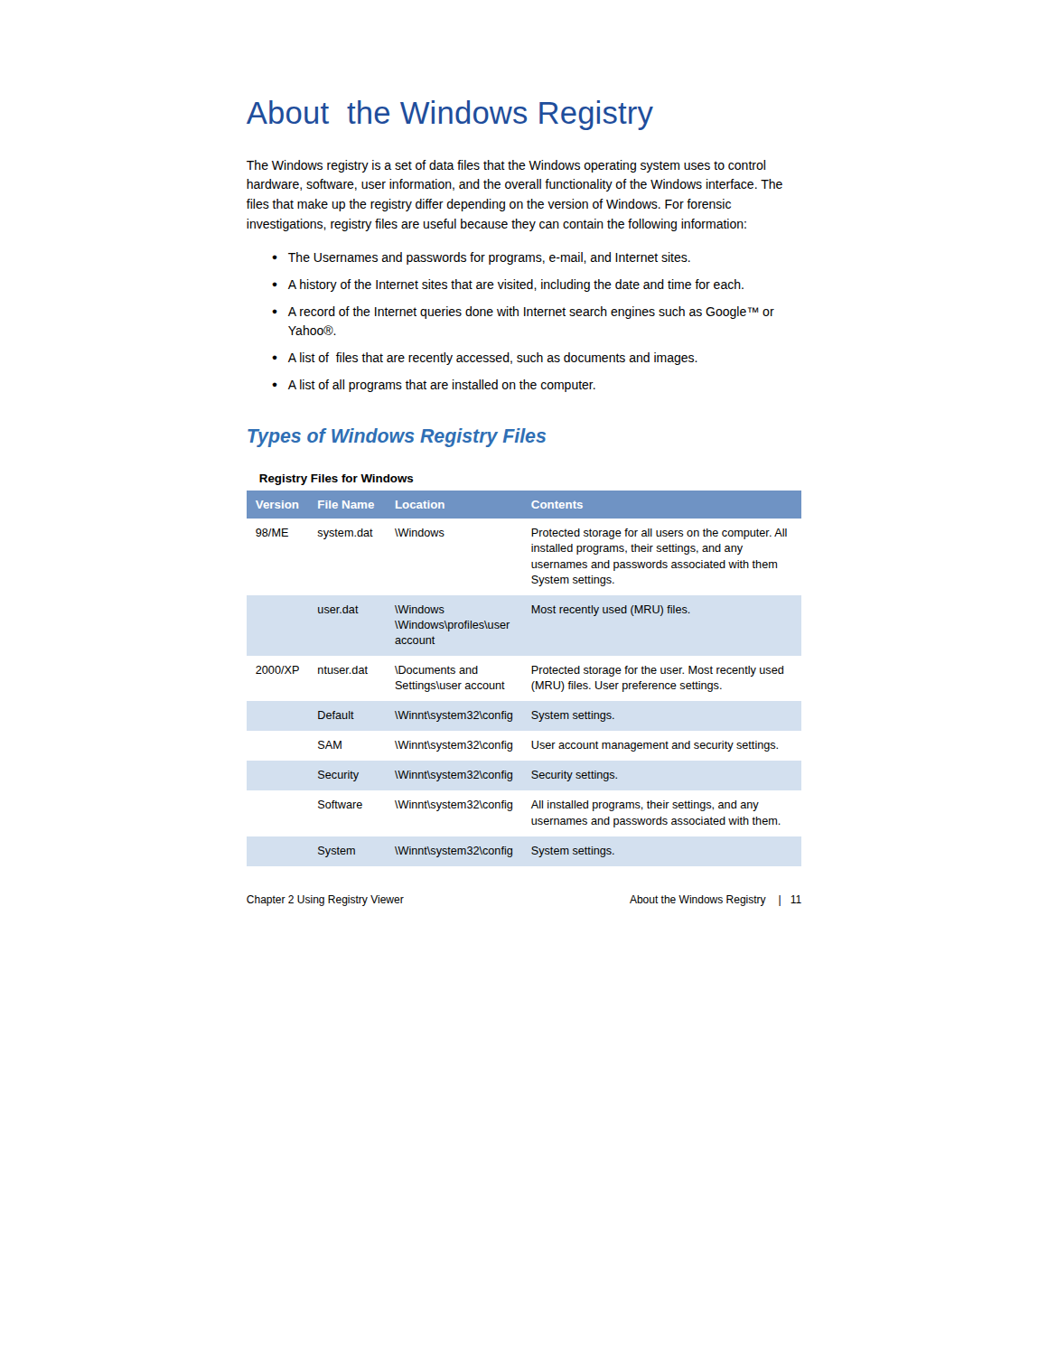About the Windows Registry
The Windows registry is a set of data files that the Windows operating system uses to control hardware, software, user information, and the overall functionality of the Windows interface. The files that make up the registry differ depending on the version of Windows. For forensic investigations, registry files are useful because they can contain the following information:
The Usernames and passwords for programs, e-mail, and Internet sites.
A history of the Internet sites that are visited, including the date and time for each.
A record of the Internet queries done with Internet search engines such as Google™ or Yahoo®.
A list of files that are recently accessed, such as documents and images.
A list of all programs that are installed on the computer.
Types of Windows Registry Files
Registry Files for Windows
| Version | File Name | Location | Contents |
| --- | --- | --- | --- |
| 98/ME | system.dat | \Windows | Protected storage for all users on the computer. All installed programs, their settings, and any usernames and passwords associated with them System settings. |
| | user.dat | \Windows \Windows\profiles\user account | Most recently used (MRU) files. |
| 2000/XP | ntuser.dat | \Documents and Settings\user account | Protected storage for the user. Most recently used (MRU) files. User preference settings. |
| | Default | \Winnt\system32\config | System settings. |
| | SAM | \Winnt\system32\config | User account management and security settings. |
| | Security | \Winnt\system32\config | Security settings. |
| | Software | \Winnt\system32\config | All installed programs, their settings, and any usernames and passwords associated with them. |
| | System | \Winnt\system32\config | System settings. |
Chapter 2 Using Registry Viewer
About the Windows Registry|11